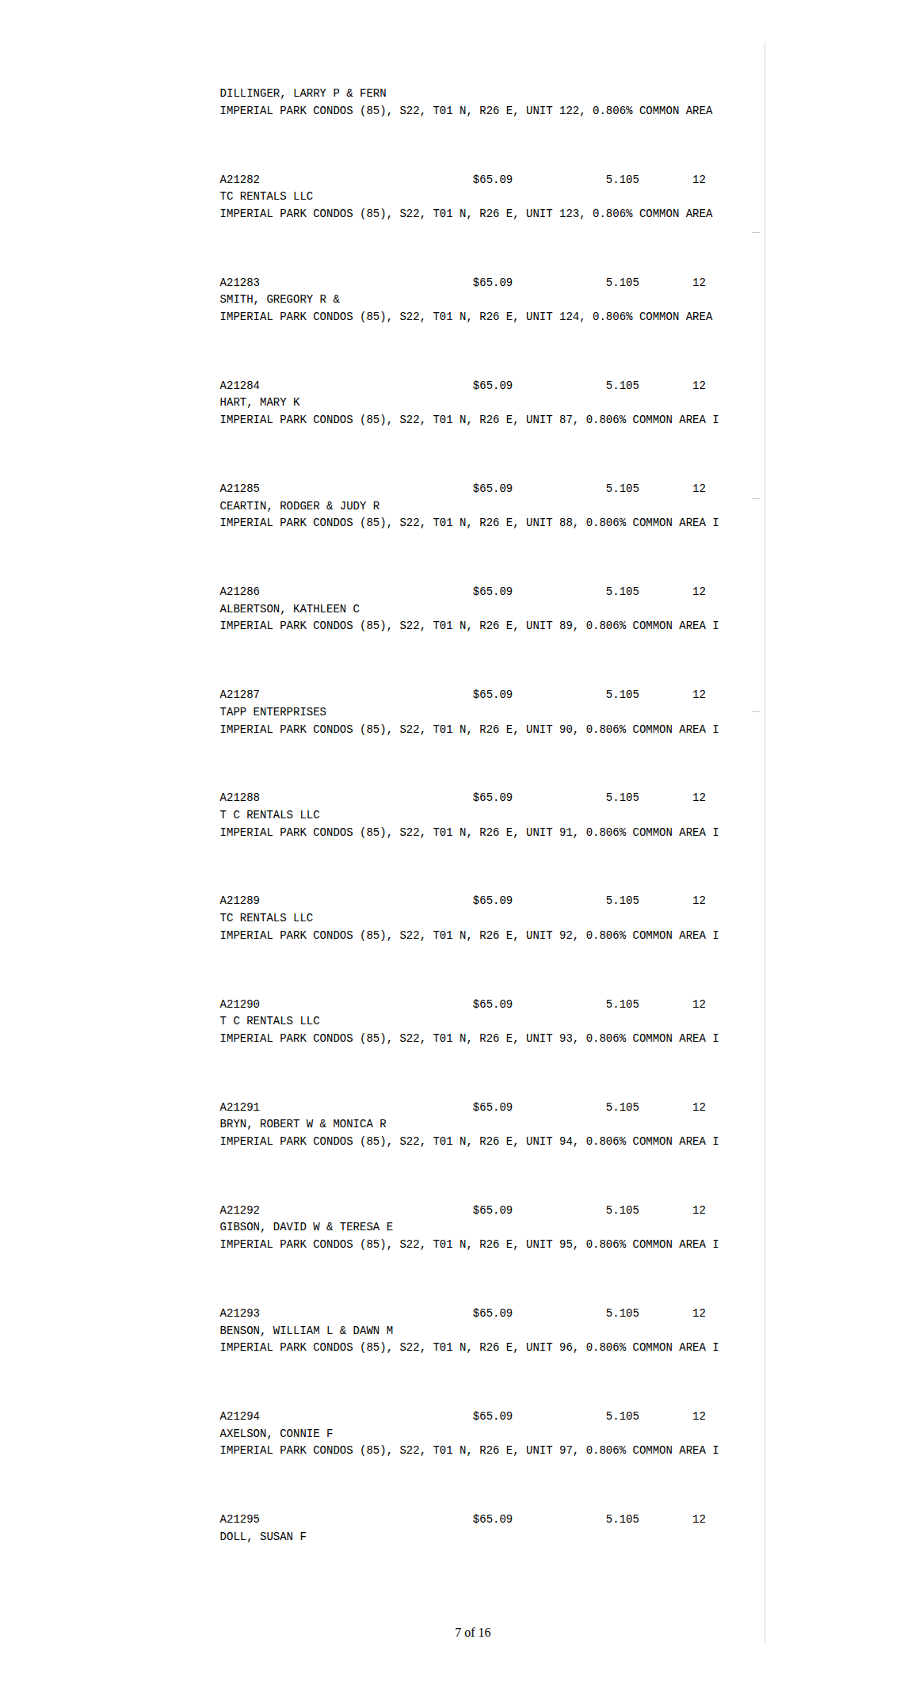DILLINGER, LARRY P & FERN IMPERIAL PARK CONDOS (85), S22, T01 N, R26 E, UNIT 122, 0.806% COMMON AREA
A21282 $65.09 5.105 12 TC RENTALS LLC IMPERIAL PARK CONDOS (85), S22, T01 N, R26 E, UNIT 123, 0.806% COMMON AREA
A21283 $65.09 5.105 12 SMITH, GREGORY R & IMPERIAL PARK CONDOS (85), S22, T01 N, R26 E, UNIT 124, 0.806% COMMON AREA
A21284 $65.09 5.105 12 HART, MARY K IMPERIAL PARK CONDOS (85), S22, T01 N, R26 E, UNIT 87, 0.806% COMMON AREA I
A21285 $65.09 5.105 12 CEARTIN, RODGER & JUDY R IMPERIAL PARK CONDOS (85), S22, T01 N, R26 E, UNIT 88, 0.806% COMMON AREA I
A21286 $65.09 5.105 12 ALBERTSON, KATHLEEN C IMPERIAL PARK CONDOS (85), S22, T01 N, R26 E, UNIT 89, 0.806% COMMON AREA I
A21287 $65.09 5.105 12 TAPP ENTERPRISES IMPERIAL PARK CONDOS (85), S22, T01 N, R26 E, UNIT 90, 0.806% COMMON AREA I
A21288 $65.09 5.105 12 T C RENTALS LLC IMPERIAL PARK CONDOS (85), S22, T01 N, R26 E, UNIT 91, 0.806% COMMON AREA I
A21289 $65.09 5.105 12 TC RENTALS LLC IMPERIAL PARK CONDOS (85), S22, T01 N, R26 E, UNIT 92, 0.806% COMMON AREA I
A21290 $65.09 5.105 12 T C RENTALS LLC IMPERIAL PARK CONDOS (85), S22, T01 N, R26 E, UNIT 93, 0.806% COMMON AREA I
A21291 $65.09 5.105 12 BRYN, ROBERT W & MONICA R IMPERIAL PARK CONDOS (85), S22, T01 N, R26 E, UNIT 94, 0.806% COMMON AREA I
A21292 $65.09 5.105 12 GIBSON, DAVID W & TERESA E IMPERIAL PARK CONDOS (85), S22, T01 N, R26 E, UNIT 95, 0.806% COMMON AREA I
A21293 $65.09 5.105 12 BENSON, WILLIAM L & DAWN M IMPERIAL PARK CONDOS (85), S22, T01 N, R26 E, UNIT 96, 0.806% COMMON AREA I
A21294 $65.09 5.105 12 AXELSON, CONNIE F IMPERIAL PARK CONDOS (85), S22, T01 N, R26 E, UNIT 97, 0.806% COMMON AREA I
A21295 $65.09 5.105 12 DOLL, SUSAN F
7 of 16